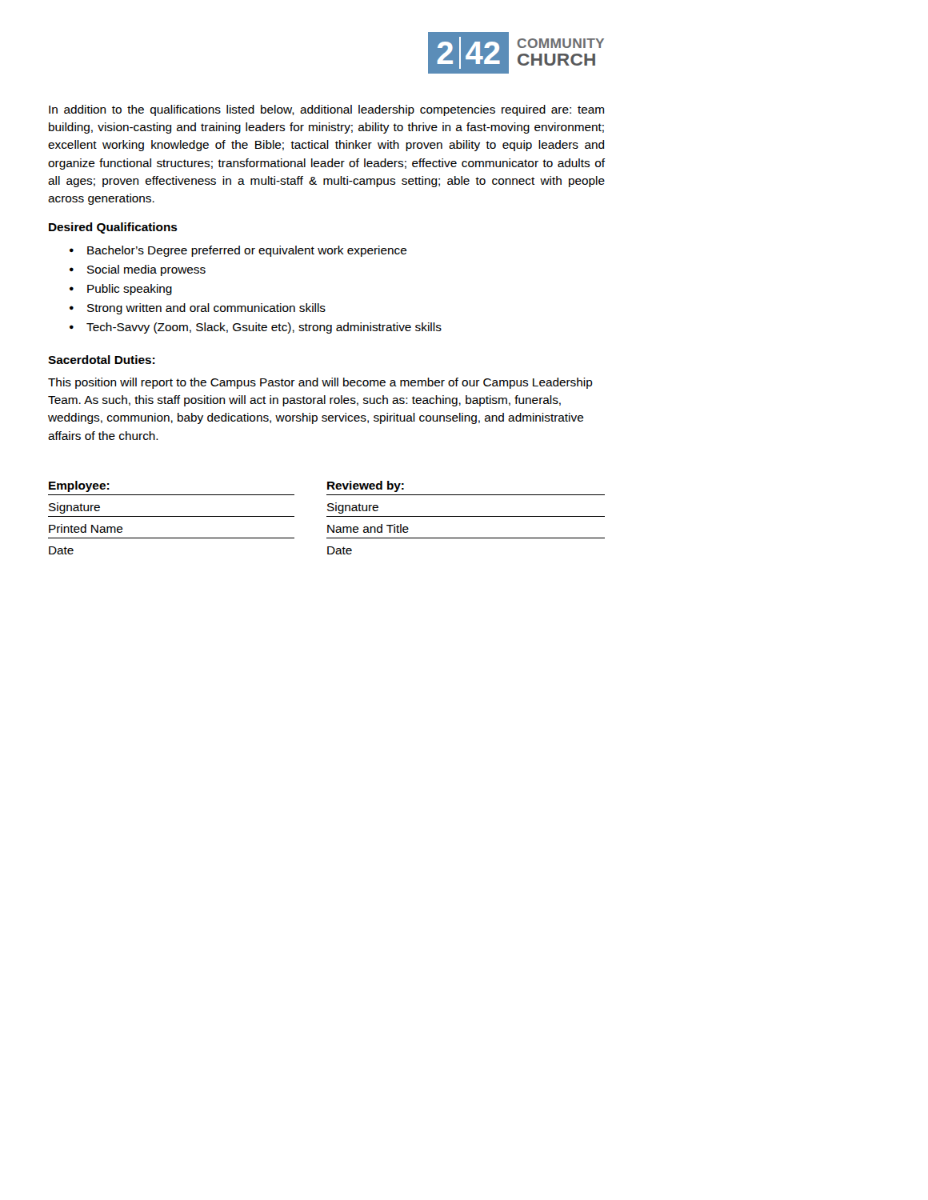2 42
COMMUNITY CHURCH
In addition to the qualifications listed below, additional leadership competencies required are: team building, vision-casting and training leaders for ministry; ability to thrive in a fast-moving environment; excellent working knowledge of the Bible; tactical thinker with proven ability to equip leaders and organize functional structures; transformational leader of leaders; effective communicator to adults of all ages; proven effectiveness in a multi-staff & multi-campus setting; able to connect with people across generations.
Desired Qualifications
Bachelor’s Degree preferred or equivalent work experience
Social media prowess
Public speaking
Strong written and oral communication skills
Tech-Savvy (Zoom, Slack, Gsuite etc), strong administrative skills
Sacerdotal Duties:
This position will report to the Campus Pastor and will become a member of our Campus Leadership Team. As such, this staff position will act in pastoral roles, such as: teaching, baptism, funerals, weddings, communion, baby dedications, worship services, spiritual counseling, and administrative affairs of the church.
| Employee: | Reviewed by: |
| Signature | Signature |
| Printed Name | Name and Title |
| Date | Date |